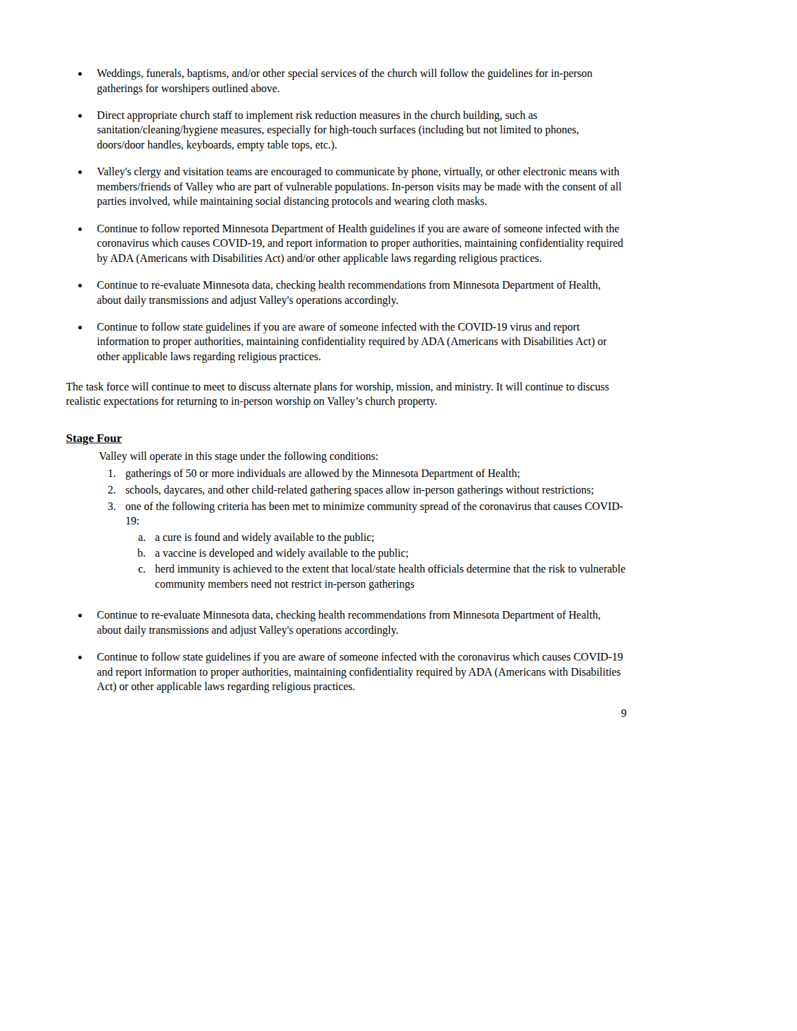Weddings, funerals, baptisms, and/or other special services of the church will follow the guidelines for in-person gatherings for worshipers outlined above.
Direct appropriate church staff to implement risk reduction measures in the church building, such as sanitation/cleaning/hygiene measures, especially for high-touch surfaces (including but not limited to phones, doors/door handles, keyboards, empty table tops, etc.).
Valley's clergy and visitation teams are encouraged to communicate by phone, virtually, or other electronic means with members/friends of Valley who are part of vulnerable populations. In-person visits may be made with the consent of all parties involved, while maintaining social distancing protocols and wearing cloth masks.
Continue to follow reported Minnesota Department of Health guidelines if you are aware of someone infected with the coronavirus which causes COVID-19, and report information to proper authorities, maintaining confidentiality required by ADA (Americans with Disabilities Act) and/or other applicable laws regarding religious practices.
Continue to re-evaluate Minnesota data, checking health recommendations from Minnesota Department of Health, about daily transmissions and adjust Valley's operations accordingly.
Continue to follow state guidelines if you are aware of someone infected with the COVID-19 virus and report information to proper authorities, maintaining confidentiality required by ADA (Americans with Disabilities Act) or other applicable laws regarding religious practices.
The task force will continue to meet to discuss alternate plans for worship, mission, and ministry. It will continue to discuss realistic expectations for returning to in-person worship on Valley’s church property.
Stage Four
Valley will operate in this stage under the following conditions:
gatherings of 50 or more individuals are allowed by the Minnesota Department of Health;
schools, daycares, and other child-related gathering spaces allow in-person gatherings without restrictions;
one of the following criteria has been met to minimize community spread of the coronavirus that causes COVID-19:
a cure is found and widely available to the public;
a vaccine is developed and widely available to the public;
herd immunity is achieved to the extent that local/state health officials determine that the risk to vulnerable community members need not restrict in-person gatherings
Continue to re-evaluate Minnesota data, checking health recommendations from Minnesota Department of Health, about daily transmissions and adjust Valley's operations accordingly.
Continue to follow state guidelines if you are aware of someone infected with the coronavirus which causes COVID-19 and report information to proper authorities, maintaining confidentiality required by ADA (Americans with Disabilities Act) or other applicable laws regarding religious practices.
9